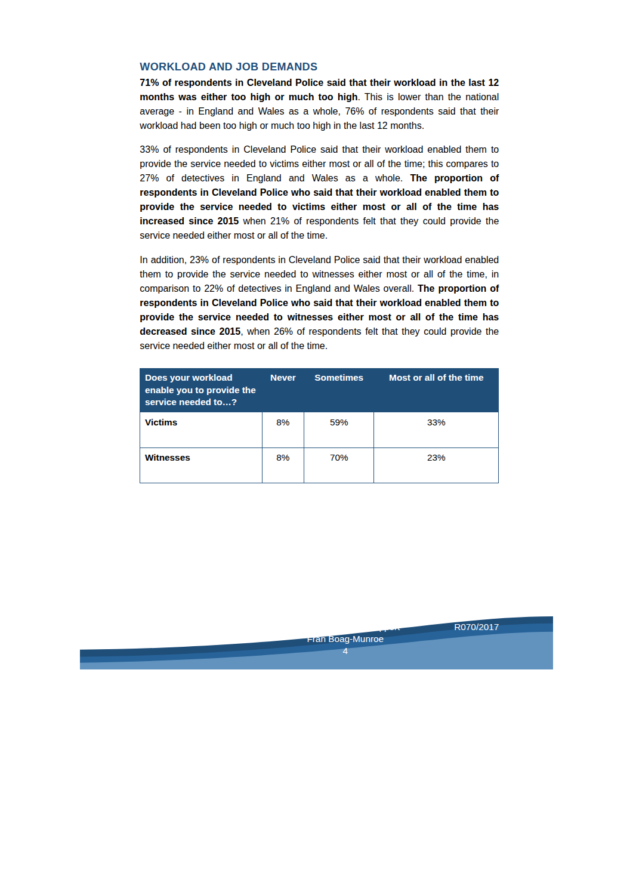WORKLOAD AND JOB DEMANDS
71% of respondents in Cleveland Police said that their workload in the last 12 months was either too high or much too high. This is lower than the national average - in England and Wales as a whole, 76% of respondents said that their workload had been too high or much too high in the last 12 months.
33% of respondents in Cleveland Police said that their workload enabled them to provide the service needed to victims either most or all of the time; this compares to 27% of detectives in England and Wales as a whole. The proportion of respondents in Cleveland Police who said that their workload enabled them to provide the service needed to victims either most or all of the time has increased since 2015 when 21% of respondents felt that they could provide the service needed either most or all of the time.
In addition, 23% of respondents in Cleveland Police said that their workload enabled them to provide the service needed to witnesses either most or all of the time, in comparison to 22% of detectives in England and Wales overall. The proportion of respondents in Cleveland Police who said that their workload enabled them to provide the service needed to witnesses either most or all of the time has decreased since 2015, when 26% of respondents felt that they could provide the service needed either most or all of the time.
| Does your workload enable you to provide the service needed to…? | Never | Sometimes | Most or all of the time |
| --- | --- | --- | --- |
| Victims | 8% | 59% | 33% |
| Witnesses | 8% | 70% | 23% |
Detectives Survey 2017
Cleveland Police
Research & Policy Support
Fran Boag-Munroe4
R070/2017